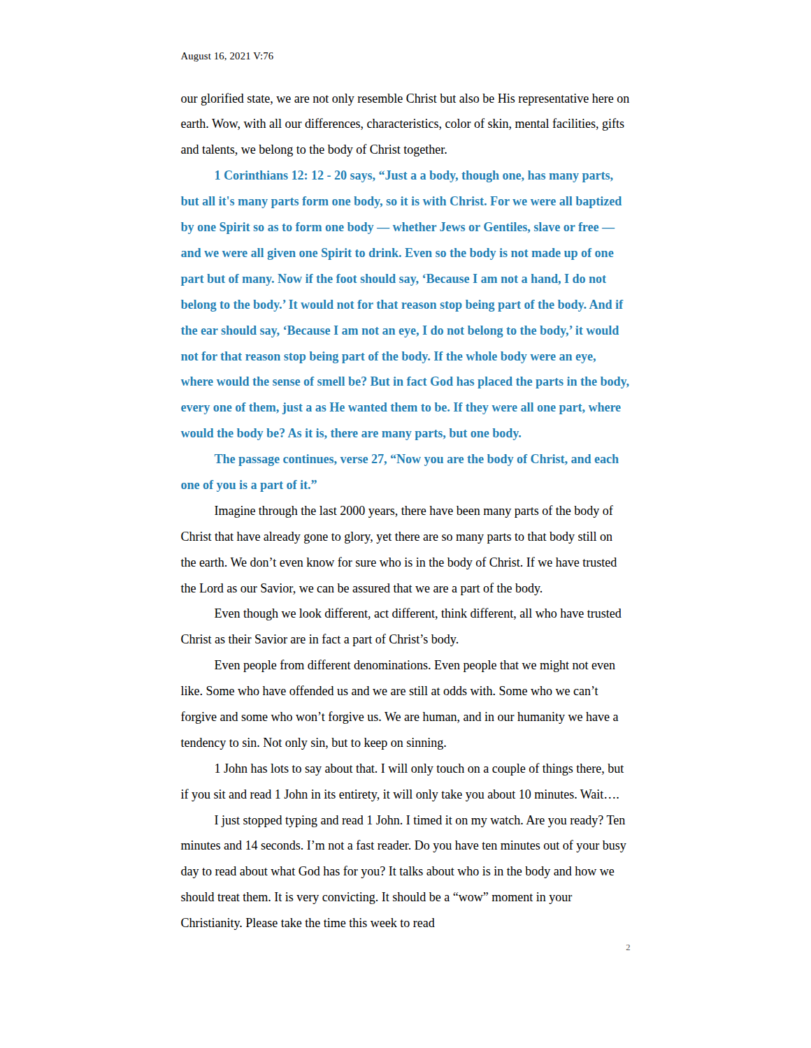August 16, 2021 V:76
our glorified state, we are not only resemble Christ but also be His representative here on earth. Wow, with all our differences, characteristics, color of skin, mental facilities, gifts and talents, we belong to the body of Christ together.
1 Corinthians 12: 12 - 20 says, “Just a a body, though one, has many parts, but all it's many parts form one body, so it is with Christ. For we were all baptized by one Spirit so as to form one body — whether Jews or Gentiles, slave or free — and we were all given one Spirit to drink. Even so the body is not made up of one part but of many. Now if the foot should say, ‘Because I am not a hand, I do not belong to the body.’ It would not for that reason stop being part of the body. And if the ear should say, ‘Because I am not an eye, I do not belong to the body,’ it would not for that reason stop being part of the body. If the whole body were an eye, where would the sense of smell be? But in fact God has placed the parts in the body, every one of them, just a as He wanted them to be. If they were all one part, where would the body be? As it is, there are many parts, but one body.
The passage continues, verse 27, “Now you are the body of Christ, and each one of you is a part of it.”
Imagine through the last 2000 years, there have been many parts of the body of Christ that have already gone to glory, yet there are so many parts to that body still on the earth. We don’t even know for sure who is in the body of Christ. If we have trusted the Lord as our Savior, we can be assured that we are a part of the body.
Even though we look different, act different, think different, all who have trusted Christ as their Savior are in fact a part of Christ’s body.
Even people from different denominations. Even people that we might not even like. Some who have offended us and we are still at odds with. Some who we can’t forgive and some who won’t forgive us. We are human, and in our humanity we have a tendency to sin. Not only sin, but to keep on sinning.
1 John has lots to say about that. I will only touch on a couple of things there, but if you sit and read 1 John in its entirety, it will only take you about 10 minutes. Wait….
I just stopped typing and read 1 John. I timed it on my watch. Are you ready? Ten minutes and 14 seconds. I’m not a fast reader. Do you have ten minutes out of your busy day to read about what God has for you? It talks about who is in the body and how we should treat them. It is very convicting. It should be a “wow” moment in your Christianity. Please take the time this week to read
2